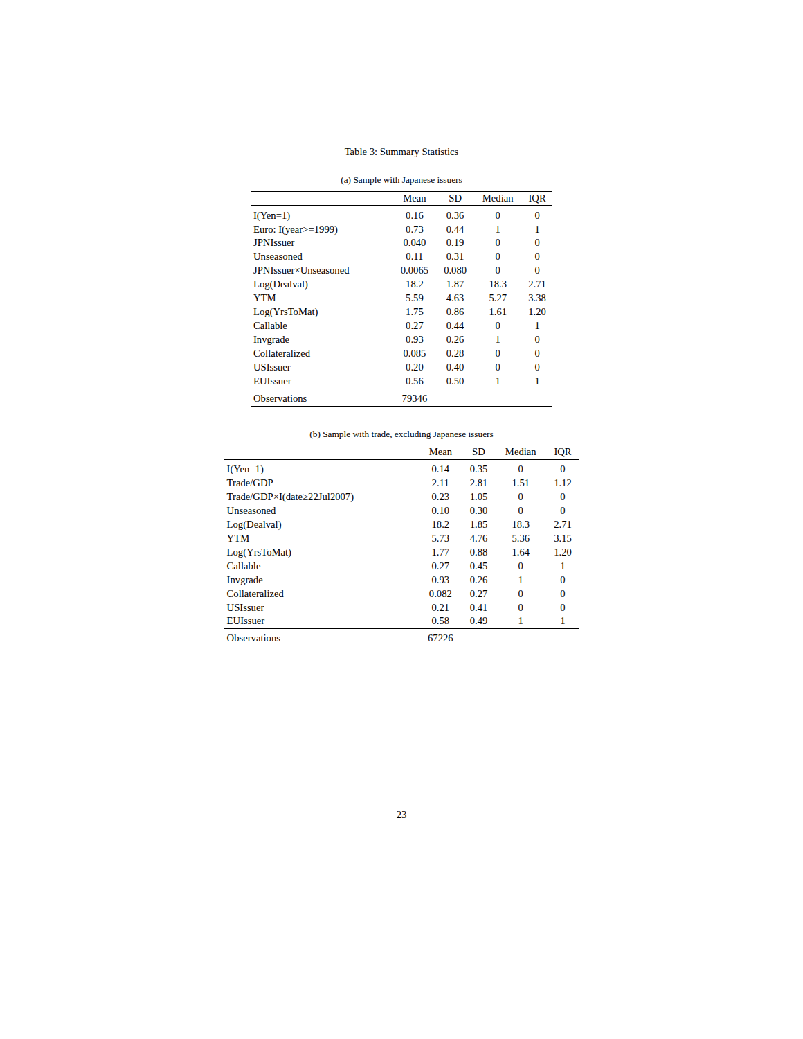Table 3: Summary Statistics
(a) Sample with Japanese issuers
| | Mean | SD | Median | IQR |
| --- | --- | --- | --- | --- |
| I(Yen=1) | 0.16 | 0.36 | 0 | 0 |
| Euro: I(year>=1999) | 0.73 | 0.44 | 1 | 1 |
| JPNIssuer | 0.040 | 0.19 | 0 | 0 |
| Unseasoned | 0.11 | 0.31 | 0 | 0 |
| JPNIssuer×Unseasoned | 0.0065 | 0.080 | 0 | 0 |
| Log(Dealval) | 18.2 | 1.87 | 18.3 | 2.71 |
| YTM | 5.59 | 4.63 | 5.27 | 3.38 |
| Log(YrsToMat) | 1.75 | 0.86 | 1.61 | 1.20 |
| Callable | 0.27 | 0.44 | 0 | 1 |
| Invgrade | 0.93 | 0.26 | 1 | 0 |
| Collateralized | 0.085 | 0.28 | 0 | 0 |
| USIssuer | 0.20 | 0.40 | 0 | 0 |
| EUIssuer | 0.56 | 0.50 | 1 | 1 |
| Observations | 79346 | | | |
(b) Sample with trade, excluding Japanese issuers
| | Mean | SD | Median | IQR |
| --- | --- | --- | --- | --- |
| I(Yen=1) | 0.14 | 0.35 | 0 | 0 |
| Trade/GDP | 2.11 | 2.81 | 1.51 | 1.12 |
| Trade/GDP×I(date≥22Jul2007) | 0.23 | 1.05 | 0 | 0 |
| Unseasoned | 0.10 | 0.30 | 0 | 0 |
| Log(Dealval) | 18.2 | 1.85 | 18.3 | 2.71 |
| YTM | 5.73 | 4.76 | 5.36 | 3.15 |
| Log(YrsToMat) | 1.77 | 0.88 | 1.64 | 1.20 |
| Callable | 0.27 | 0.45 | 0 | 1 |
| Invgrade | 0.93 | 0.26 | 1 | 0 |
| Collateralized | 0.082 | 0.27 | 0 | 0 |
| USIssuer | 0.21 | 0.41 | 0 | 0 |
| EUIssuer | 0.58 | 0.49 | 1 | 1 |
| Observations | 67226 | | | |
23